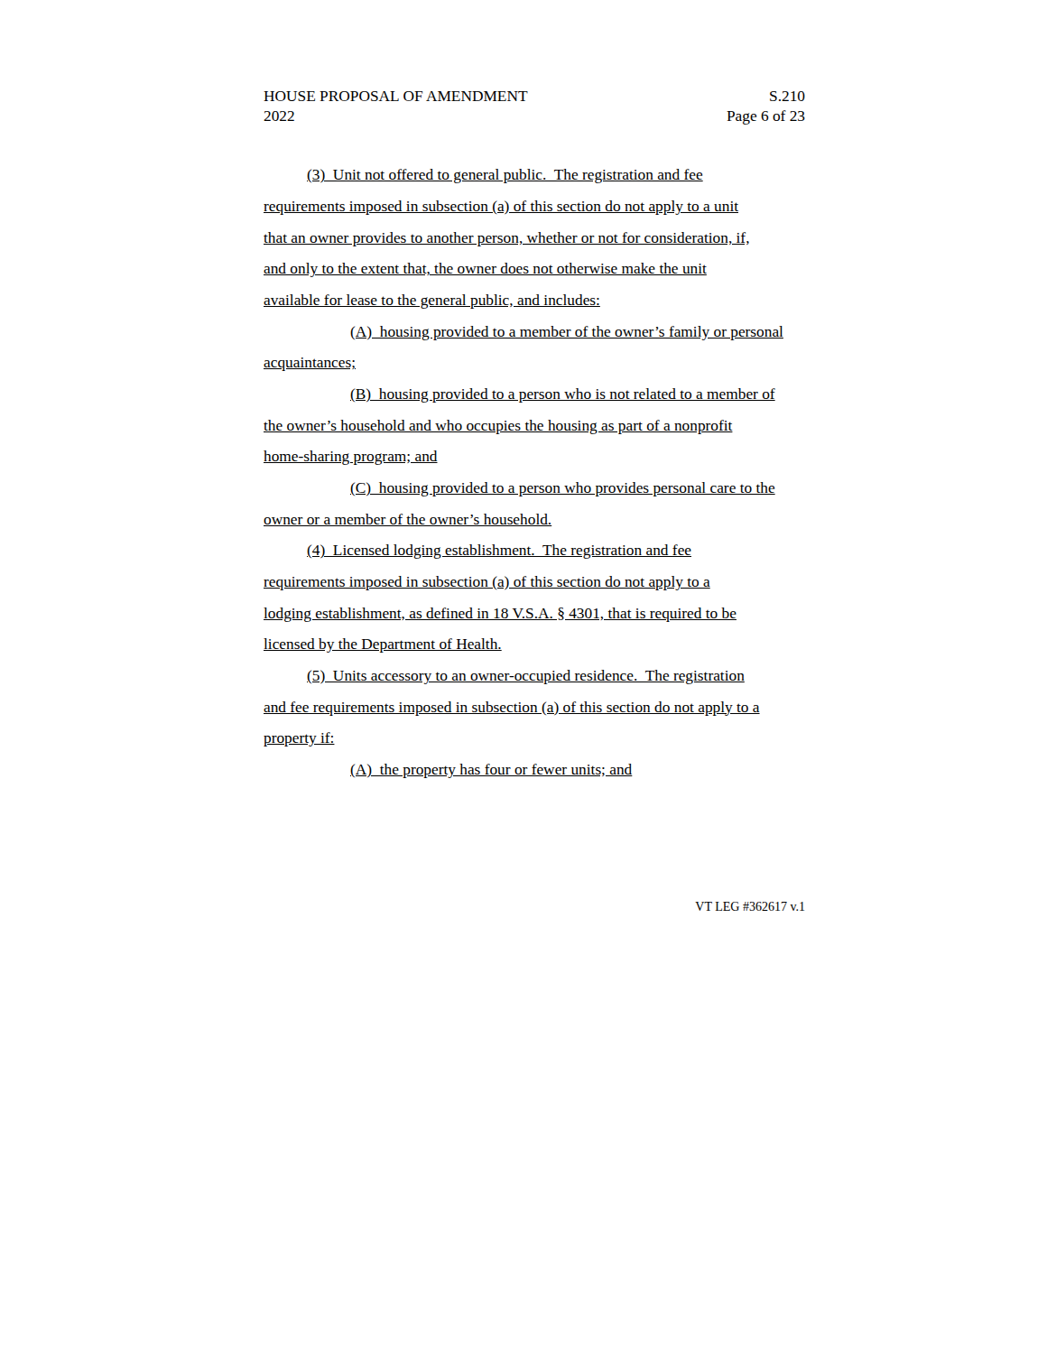HOUSE PROPOSAL OF AMENDMENT S.210
2022 Page 6 of 23
(3) Unit not offered to general public. The registration and fee
requirements imposed in subsection (a) of this section do not apply to a unit
that an owner provides to another person, whether or not for consideration, if,
and only to the extent that, the owner does not otherwise make the unit
available for lease to the general public, and includes:
(A) housing provided to a member of the owner’s family or personal
acquaintances;
(B) housing provided to a person who is not related to a member of
the owner’s household and who occupies the housing as part of a nonprofit
home-sharing program; and
(C) housing provided to a person who provides personal care to the
owner or a member of the owner’s household.
(4) Licensed lodging establishment. The registration and fee
requirements imposed in subsection (a) of this section do not apply to a
lodging establishment, as defined in 18 V.S.A. § 4301, that is required to be
licensed by the Department of Health.
(5) Units accessory to an owner-occupied residence. The registration
and fee requirements imposed in subsection (a) of this section do not apply to a
property if:
(A) the property has four or fewer units; and
VT LEG #362617 v.1